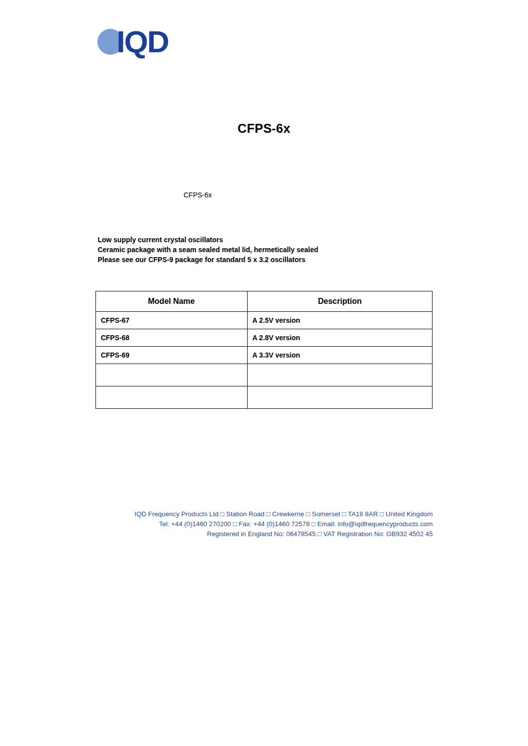IQD
CFPS-6x
CFPS-6x
Low supply current crystal oscillators
Ceramic package with a seam sealed metal lid, hermetically sealed
Please see our CFPS-9 package for standard 5 x 3.2 oscillators
| Model Name | Description |
| --- | --- |
| CFPS-67 | A 2.5V version |
| CFPS-68 | A 2.8V version |
| CFPS-69 | A 3.3V version |
IQD Frequency Products Ltd □ Station Road □ Crewkerne □ Somerset □ TA18 8AR □ United Kingdom
Tel: +44 (0)1460 270200 □ Fax: +44 (0)1460 72578 □ Email: info@iqdfrequencyproducts.com
Registered in England No: 06478545 □ VAT Registration No: GB932 4502 45